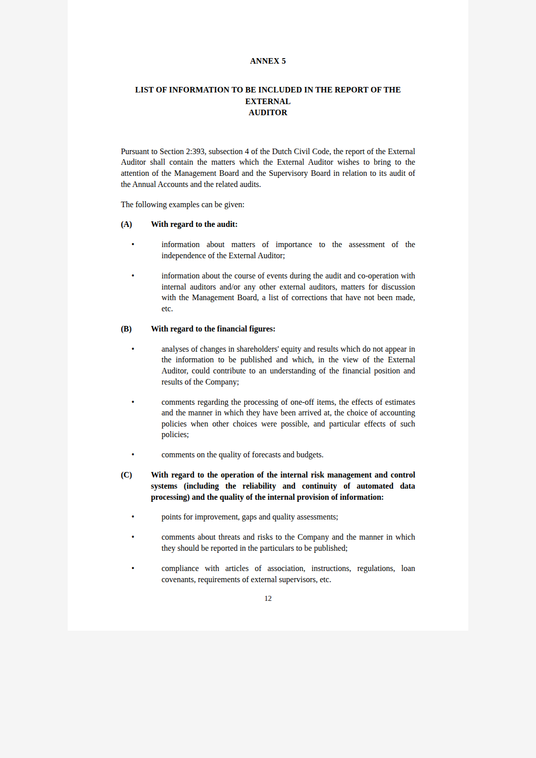ANNEX 5
LIST OF INFORMATION TO BE INCLUDED IN THE REPORT OF THE EXTERNAL
AUDITOR
Pursuant to Section 2:393, subsection 4 of the Dutch Civil Code, the report of the External Auditor shall contain the matters which the External Auditor wishes to bring to the attention of the Management Board and the Supervisory Board in relation to its audit of the Annual Accounts and the related audits.
The following examples can be given:
(A)
With regard to the audit:
• information about matters of importance to the assessment of the independence of the External Auditor;
• information about the course of events during the audit and co-operation with internal auditors and/or any other external auditors, matters for discussion with the Management Board, a list of corrections that have not been made, etc.
(B)
With regard to the financial figures:
• analyses of changes in shareholders' equity and results which do not appear in the information to be published and which, in the view of the External Auditor, could contribute to an understanding of the financial position and results of the Company;
• comments regarding the processing of one-off items, the effects of estimates and the manner in which they have been arrived at, the choice of accounting policies when other choices were possible, and particular effects of such policies;
• comments on the quality of forecasts and budgets.
(C)
With regard to the operation of the internal risk management and control systems (including the reliability and continuity of automated data processing) and the quality of the internal provision of information:
• points for improvement, gaps and quality assessments;
• comments about threats and risks to the Company and the manner in which they should be reported in the particulars to be published;
• compliance with articles of association, instructions, regulations, loan covenants, requirements of external supervisors, etc.
12